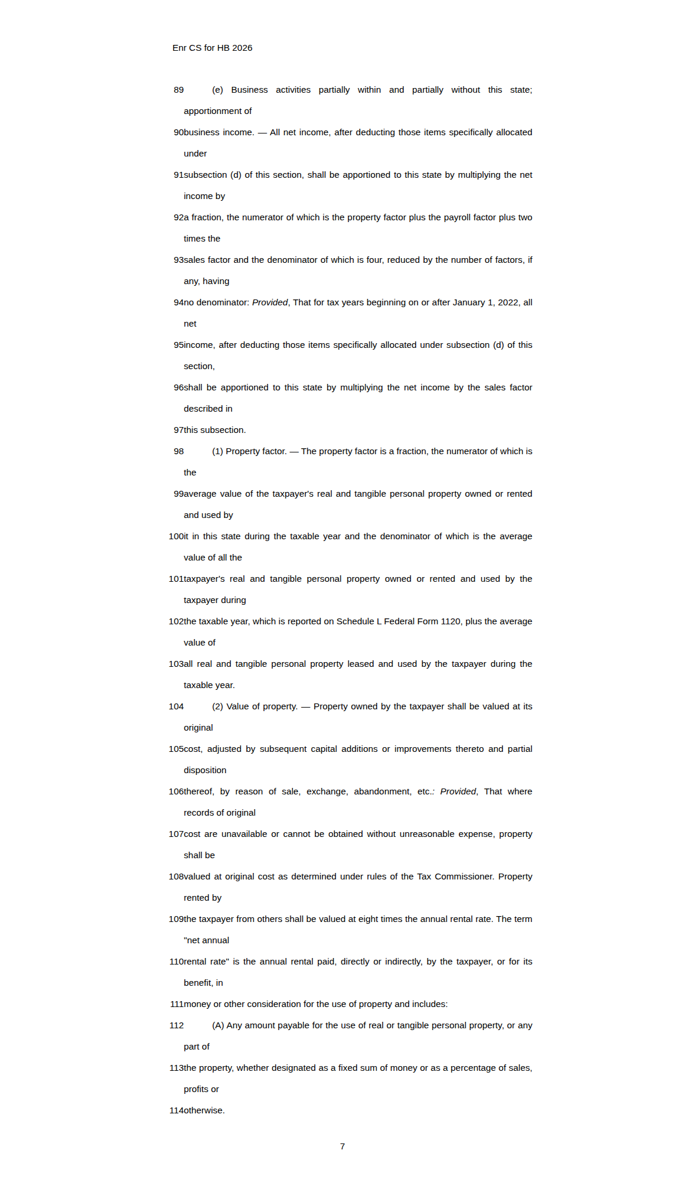Enr CS for HB 2026
| 89 | (e) Business activities partially within and partially without this state; apportionment of |
| 90 | business income. — All net income, after deducting those items specifically allocated under |
| 91 | subsection (d) of this section, shall be apportioned to this state by multiplying the net income by |
| 92 | a fraction, the numerator of which is the property factor plus the payroll factor plus two times the |
| 93 | sales factor and the denominator of which is four, reduced by the number of factors, if any, having |
| 94 | no denominator: Provided , That for tax years beginning on or after January 1, 2022, all net |
| 95 | income, after deducting those items specifically allocated under subsection (d) of this section, |
| 96 | shall be apportioned to this state by multiplying the net income by the sales factor described in |
| 97 | this subsection. |
| 98 | (1) Property factor. — The property factor is a fraction, the numerator of which is the |
| 99 | average value of the taxpayer's real and tangible personal property owned or rented and used by |
| 100 | it in this state during the taxable year and the denominator of which is the average value of all the |
| 101 | taxpayer's real and tangible personal property owned or rented and used by the taxpayer during |
| 102 | the taxable year, which is reported on Schedule L Federal Form 1120, plus the average value of |
| 103 | all real and tangible personal property leased and used by the taxpayer during the taxable year. |
| 104 | (2) Value of property. — Property owned by the taxpayer shall be valued at its original |
| 105 | cost, adjusted by subsequent capital additions or improvements thereto and partial disposition |
| 106 | thereof, by reason of sale, exchange, abandonment, etc. : Provided , That where records of original |
| 107 | cost are unavailable or cannot be obtained without unreasonable expense, property shall be |
| 108 | valued at original cost as determined under rules of the Tax Commissioner. Property rented by |
| 109 | the taxpayer from others shall be valued at eight times the annual rental rate. The term "net annual |
| 110 | rental rate" is the annual rental paid, directly or indirectly, by the taxpayer, or for its benefit, in |
| 111 | money or other consideration for the use of property and includes: |
| 112 | (A) Any amount payable for the use of real or tangible personal property, or any part of |
| 113 | the property, whether designated as a fixed sum of money or as a percentage of sales, profits or |
| 114 | otherwise. |
7